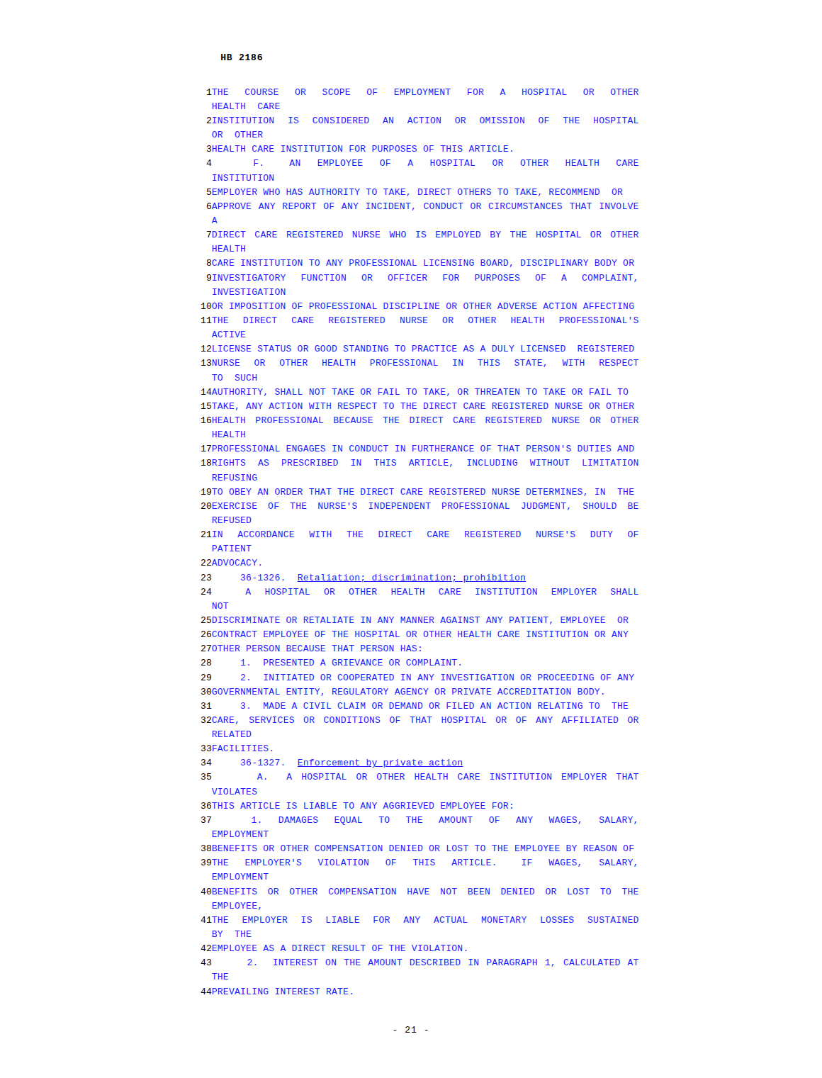HB 2186
| 1 | THE COURSE OR SCOPE OF EMPLOYMENT FOR A HOSPITAL OR OTHER HEALTH CARE |
| 2 | INSTITUTION IS CONSIDERED AN ACTION OR OMISSION OF THE HOSPITAL OR OTHER |
| 3 | HEALTH CARE INSTITUTION FOR PURPOSES OF THIS ARTICLE. |
| 4 | F. AN EMPLOYEE OF A HOSPITAL OR OTHER HEALTH CARE INSTITUTION |
| 5 | EMPLOYER WHO HAS AUTHORITY TO TAKE, DIRECT OTHERS TO TAKE, RECOMMEND OR |
| 6 | APPROVE ANY REPORT OF ANY INCIDENT, CONDUCT OR CIRCUMSTANCES THAT INVOLVE A |
| 7 | DIRECT CARE REGISTERED NURSE WHO IS EMPLOYED BY THE HOSPITAL OR OTHER HEALTH |
| 8 | CARE INSTITUTION TO ANY PROFESSIONAL LICENSING BOARD, DISCIPLINARY BODY OR |
| 9 | INVESTIGATORY FUNCTION OR OFFICER FOR PURPOSES OF A COMPLAINT, INVESTIGATION |
| 10 | OR IMPOSITION OF PROFESSIONAL DISCIPLINE OR OTHER ADVERSE ACTION AFFECTING |
| 11 | THE DIRECT CARE REGISTERED NURSE OR OTHER HEALTH PROFESSIONAL'S ACTIVE |
| 12 | LICENSE STATUS OR GOOD STANDING TO PRACTICE AS A DULY LICENSED REGISTERED |
| 13 | NURSE OR OTHER HEALTH PROFESSIONAL IN THIS STATE, WITH RESPECT TO SUCH |
| 14 | AUTHORITY, SHALL NOT TAKE OR FAIL TO TAKE, OR THREATEN TO TAKE OR FAIL TO |
| 15 | TAKE, ANY ACTION WITH RESPECT TO THE DIRECT CARE REGISTERED NURSE OR OTHER |
| 16 | HEALTH PROFESSIONAL BECAUSE THE DIRECT CARE REGISTERED NURSE OR OTHER HEALTH |
| 17 | PROFESSIONAL ENGAGES IN CONDUCT IN FURTHERANCE OF THAT PERSON'S DUTIES AND |
| 18 | RIGHTS AS PRESCRIBED IN THIS ARTICLE, INCLUDING WITHOUT LIMITATION REFUSING |
| 19 | TO OBEY AN ORDER THAT THE DIRECT CARE REGISTERED NURSE DETERMINES, IN THE |
| 20 | EXERCISE OF THE NURSE'S INDEPENDENT PROFESSIONAL JUDGMENT, SHOULD BE REFUSED |
| 21 | IN ACCORDANCE WITH THE DIRECT CARE REGISTERED NURSE'S DUTY OF PATIENT |
| 22 | ADVOCACY. |
| 23 | 36-1326. Retaliation; discrimination; prohibition |
| 24 | A HOSPITAL OR OTHER HEALTH CARE INSTITUTION EMPLOYER SHALL NOT |
| 25 | DISCRIMINATE OR RETALIATE IN ANY MANNER AGAINST ANY PATIENT, EMPLOYEE OR |
| 26 | CONTRACT EMPLOYEE OF THE HOSPITAL OR OTHER HEALTH CARE INSTITUTION OR ANY |
| 27 | OTHER PERSON BECAUSE THAT PERSON HAS: |
| 28 | 1. PRESENTED A GRIEVANCE OR COMPLAINT. |
| 29 | 2. INITIATED OR COOPERATED IN ANY INVESTIGATION OR PROCEEDING OF ANY |
| 30 | GOVERNMENTAL ENTITY, REGULATORY AGENCY OR PRIVATE ACCREDITATION BODY. |
| 31 | 3. MADE A CIVIL CLAIM OR DEMAND OR FILED AN ACTION RELATING TO THE |
| 32 | CARE, SERVICES OR CONDITIONS OF THAT HOSPITAL OR OF ANY AFFILIATED OR RELATED |
| 33 | FACILITIES. |
| 34 | 36-1327. Enforcement by private action |
| 35 | A. A HOSPITAL OR OTHER HEALTH CARE INSTITUTION EMPLOYER THAT VIOLATES |
| 36 | THIS ARTICLE IS LIABLE TO ANY AGGRIEVED EMPLOYEE FOR: |
| 37 | 1. DAMAGES EQUAL TO THE AMOUNT OF ANY WAGES, SALARY, EMPLOYMENT |
| 38 | BENEFITS OR OTHER COMPENSATION DENIED OR LOST TO THE EMPLOYEE BY REASON OF |
| 39 | THE EMPLOYER'S VIOLATION OF THIS ARTICLE. IF WAGES, SALARY, EMPLOYMENT |
| 40 | BENEFITS OR OTHER COMPENSATION HAVE NOT BEEN DENIED OR LOST TO THE EMPLOYEE, |
| 41 | THE EMPLOYER IS LIABLE FOR ANY ACTUAL MONETARY LOSSES SUSTAINED BY THE |
| 42 | EMPLOYEE AS A DIRECT RESULT OF THE VIOLATION. |
| 43 | 2. INTEREST ON THE AMOUNT DESCRIBED IN PARAGRAPH 1, CALCULATED AT THE |
| 44 | PREVAILING INTEREST RATE. |
- 21 -